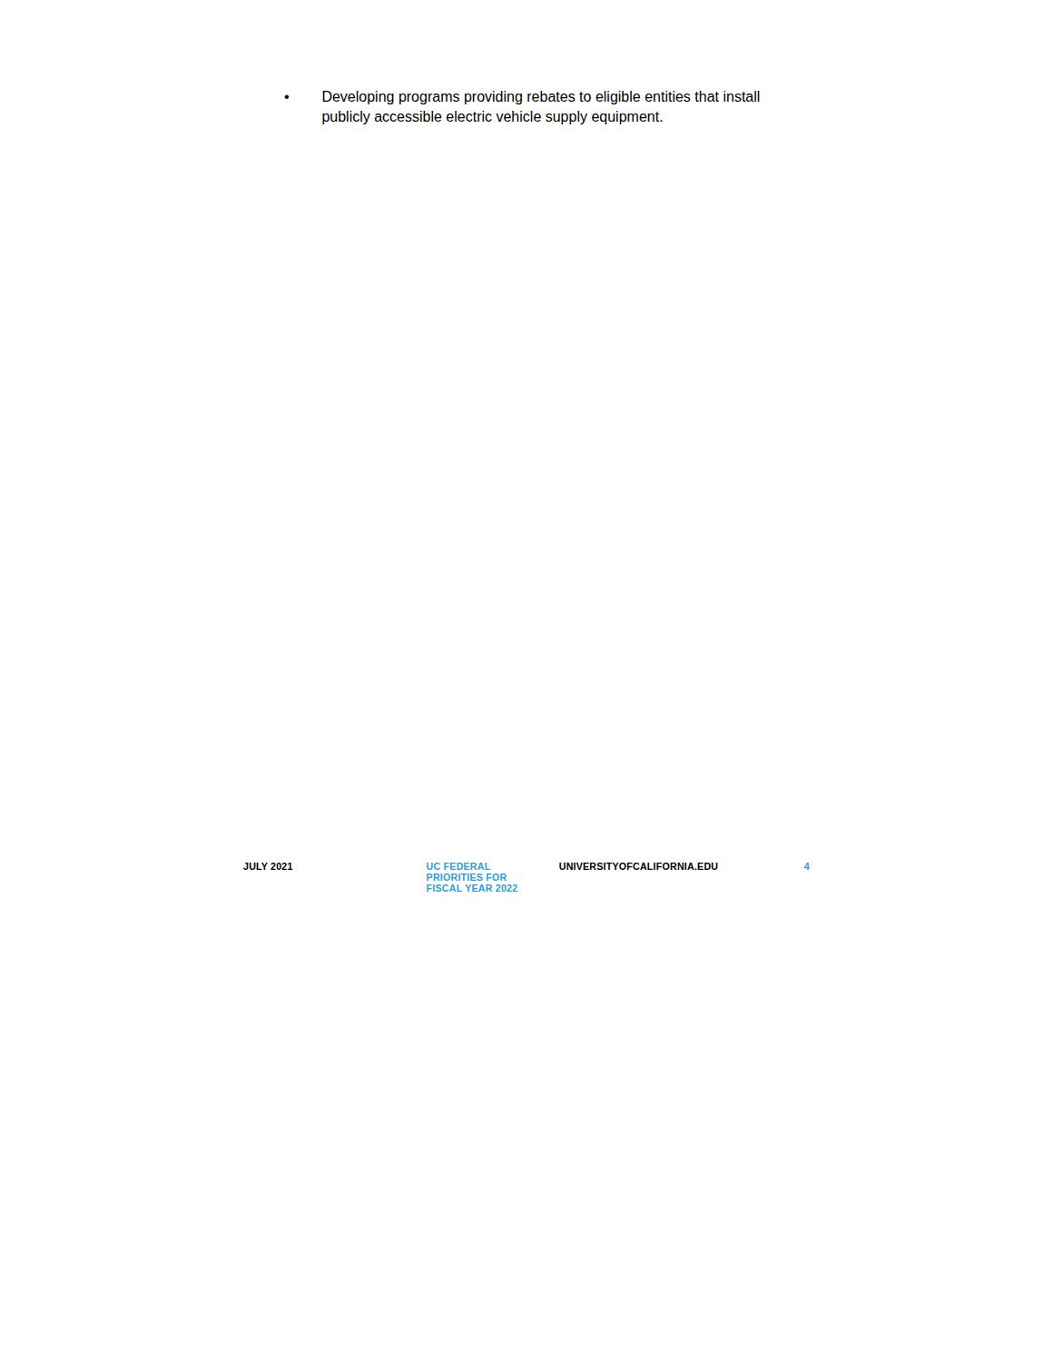Developing programs providing rebates to eligible entities that install publicly accessible electric vehicle supply equipment.
JULY 2021 UC FEDERAL PRIORITIES FOR FISCAL YEAR 2022 UNIVERSITYOFCALIFORNIA.EDU 4